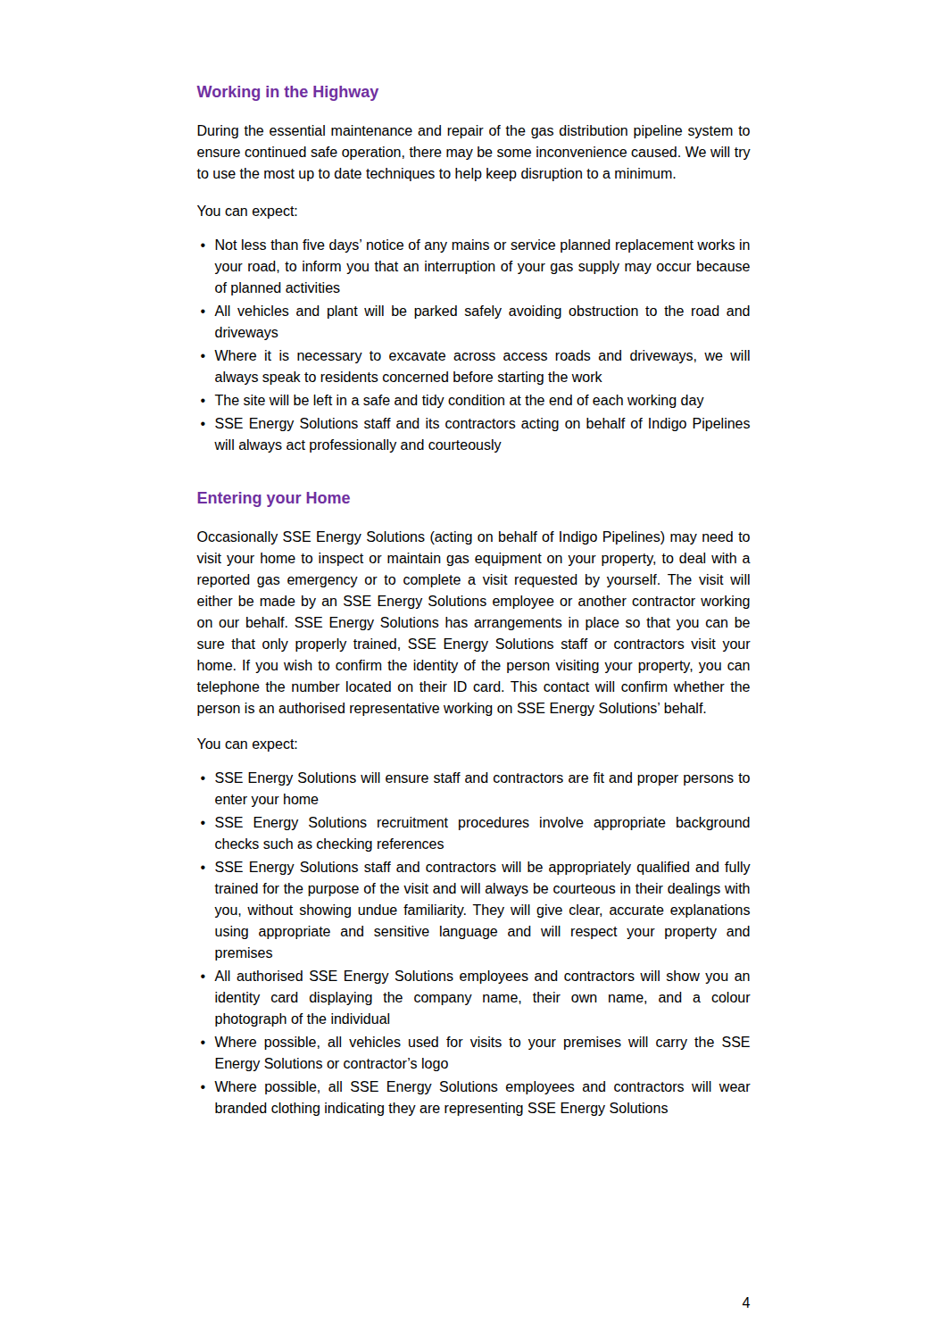Working in the Highway
During the essential maintenance and repair of the gas distribution pipeline system to ensure continued safe operation, there may be some inconvenience caused. We will try to use the most up to date techniques to help keep disruption to a minimum.
You can expect:
Not less than five days’ notice of any mains or service planned replacement works in your road, to inform you that an interruption of your gas supply may occur because of planned activities
All vehicles and plant will be parked safely avoiding obstruction to the road and driveways
Where it is necessary to excavate across access roads and driveways, we will always speak to residents concerned before starting the work
The site will be left in a safe and tidy condition at the end of each working day
SSE Energy Solutions staff and its contractors acting on behalf of Indigo Pipelines will always act professionally and courteously
Entering your Home
Occasionally SSE Energy Solutions (acting on behalf of Indigo Pipelines) may need to visit your home to inspect or maintain gas equipment on your property, to deal with a reported gas emergency or to complete a visit requested by yourself. The visit will either be made by an SSE Energy Solutions employee or another contractor working on our behalf. SSE Energy Solutions has arrangements in place so that you can be sure that only properly trained, SSE Energy Solutions staff or contractors visit your home. If you wish to confirm the identity of the person visiting your property, you can telephone the number located on their ID card. This contact will confirm whether the person is an authorised representative working on SSE Energy Solutions’ behalf.
You can expect:
SSE Energy Solutions will ensure staff and contractors are fit and proper persons to enter your home
SSE Energy Solutions recruitment procedures involve appropriate background checks such as checking references
SSE Energy Solutions staff and contractors will be appropriately qualified and fully trained for the purpose of the visit and will always be courteous in their dealings with you, without showing undue familiarity. They will give clear, accurate explanations using appropriate and sensitive language and will respect your property and premises
All authorised SSE Energy Solutions employees and contractors will show you an identity card displaying the company name, their own name, and a colour photograph of the individual
Where possible, all vehicles used for visits to your premises will carry the SSE Energy Solutions or contractor’s logo
Where possible, all SSE Energy Solutions employees and contractors will wear branded clothing indicating they are representing SSE Energy Solutions
4